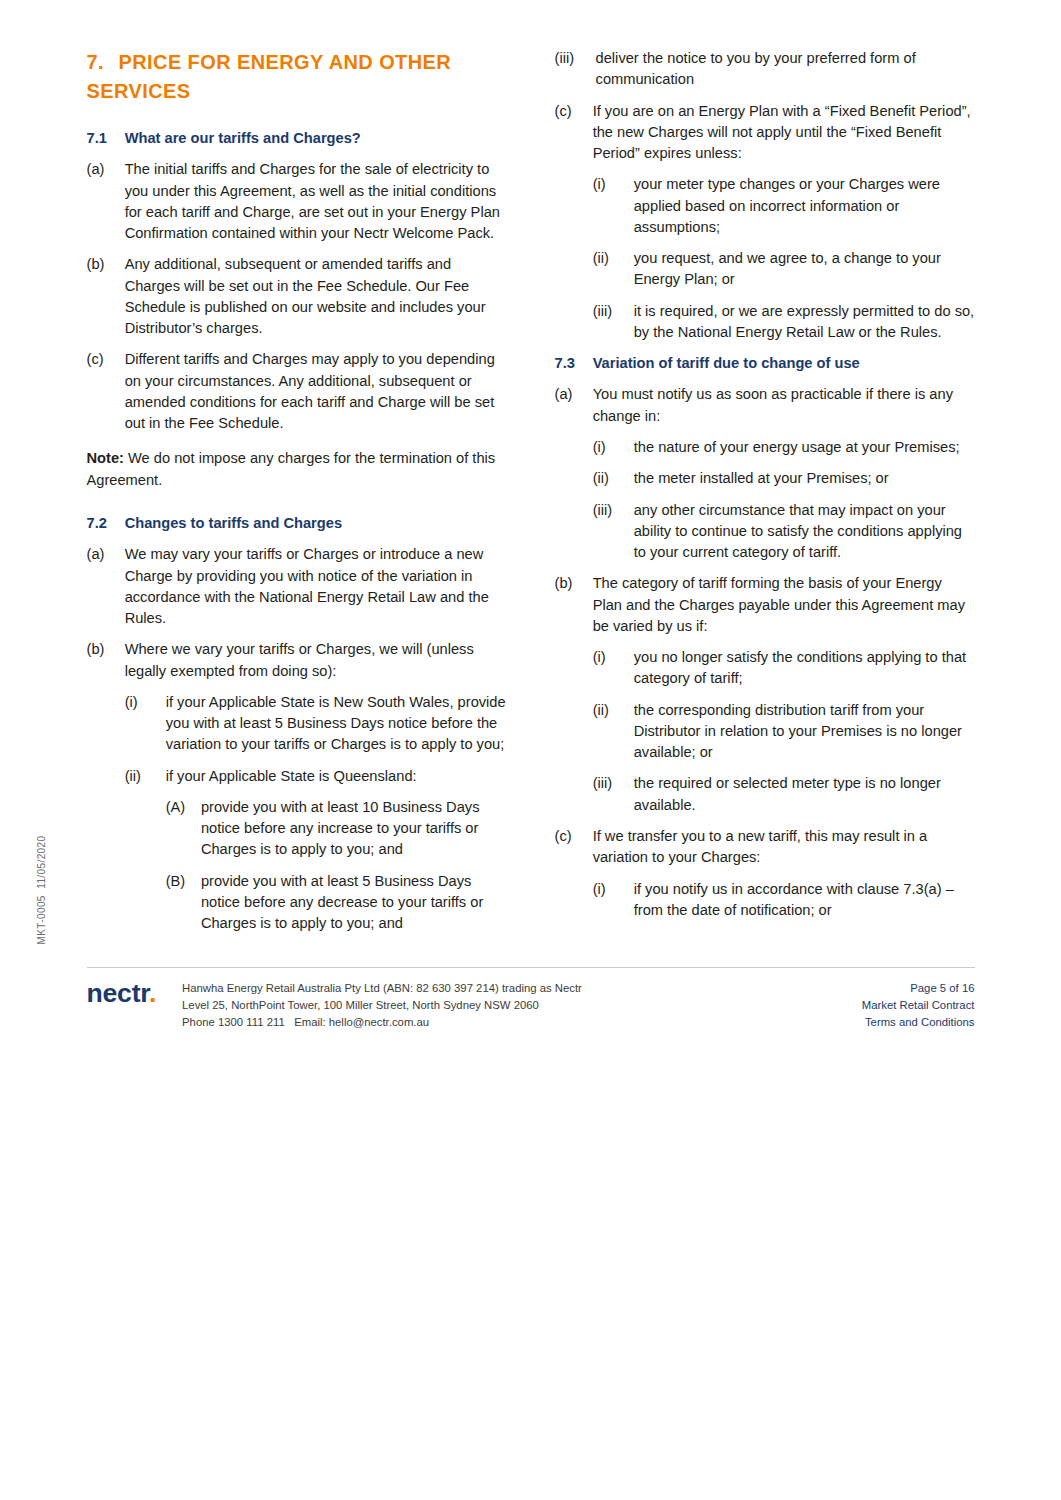MKT-0005 11/05/2020
7. PRICE FOR ENERGY AND OTHER SERVICES
7.1 What are our tariffs and Charges?
(a) The initial tariffs and Charges for the sale of electricity to you under this Agreement, as well as the initial conditions for each tariff and Charge, are set out in your Energy Plan Confirmation contained within your Nectr Welcome Pack.
(b) Any additional, subsequent or amended tariffs and Charges will be set out in the Fee Schedule. Our Fee Schedule is published on our website and includes your Distributor’s charges.
(c) Different tariffs and Charges may apply to you depending on your circumstances. Any additional, subsequent or amended conditions for each tariff and Charge will be set out in the Fee Schedule.
Note: We do not impose any charges for the termination of this Agreement.
7.2 Changes to tariffs and Charges
(a) We may vary your tariffs or Charges or introduce a new Charge by providing you with notice of the variation in accordance with the National Energy Retail Law and the Rules.
(b) Where we vary your tariffs or Charges, we will (unless legally exempted from doing so):
(i) if your Applicable State is New South Wales, provide you with at least 5 Business Days notice before the variation to your tariffs or Charges is to apply to you;
(ii) if your Applicable State is Queensland:
(A) provide you with at least 10 Business Days notice before any increase to your tariffs or Charges is to apply to you; and
(B) provide you with at least 5 Business Days notice before any decrease to your tariffs or Charges is to apply to you; and
(iii) deliver the notice to you by your preferred form of communication
(c) If you are on an Energy Plan with a “Fixed Benefit Period”, the new Charges will not apply until the “Fixed Benefit Period” expires unless:
(i) your meter type changes or your Charges were applied based on incorrect information or assumptions;
(ii) you request, and we agree to, a change to your Energy Plan; or
(iii) it is required, or we are expressly permitted to do so, by the National Energy Retail Law or the Rules.
7.3 Variation of tariff due to change of use
(a) You must notify us as soon as practicable if there is any change in:
(i) the nature of your energy usage at your Premises;
(ii) the meter installed at your Premises; or
(iii) any other circumstance that may impact on your ability to continue to satisfy the conditions applying to your current category of tariff.
(b) The category of tariff forming the basis of your Energy Plan and the Charges payable under this Agreement may be varied by us if:
(i) you no longer satisfy the conditions applying to that category of tariff;
(ii) the corresponding distribution tariff from your Distributor in relation to your Premises is no longer available; or
(iii) the required or selected meter type is no longer available.
(c) If we transfer you to a new tariff, this may result in a variation to your Charges:
(i) if you notify us in accordance with clause 7.3(a) – from the date of notification; or
nectr.
Hanwha Energy Retail Australia Pty Ltd (ABN: 82 630 397 214) trading as Nectr
Level 25, NorthPoint Tower, 100 Miller Street, North Sydney NSW 2060
Phone 1300 111 211 Email: hello@nectr.com.au
Page 5 of 16
Market Retail Contract
Terms and Conditions